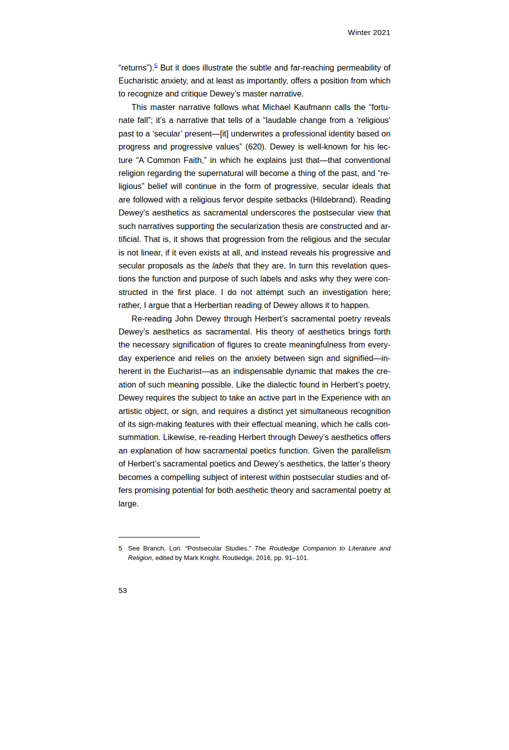Winter 2021
“returns”).5 But it does illustrate the subtle and far-reaching permeability of Eucharistic anxiety, and at least as importantly, offers a position from which to recognize and critique Dewey’s master narrative.
This master narrative follows what Michael Kaufmann calls the “fortunate fall”; it’s a narrative that tells of a “laudable change from a ‘religious’ past to a ‘secular’ present—[it] underwrites a professional identity based on progress and progressive values” (620). Dewey is well-known for his lecture “A Common Faith,” in which he explains just that—that conventional religion regarding the supernatural will become a thing of the past, and “religious” belief will continue in the form of progressive, secular ideals that are followed with a religious fervor despite setbacks (Hildebrand). Reading Dewey’s aesthetics as sacramental underscores the postsecular view that such narratives supporting the secularization thesis are constructed and artificial. That is, it shows that progression from the religious and the secular is not linear, if it even exists at all, and instead reveals his progressive and secular proposals as the labels that they are. In turn this revelation questions the function and purpose of such labels and asks why they were constructed in the first place. I do not attempt such an investigation here; rather, I argue that a Herbertian reading of Dewey allows it to happen.
Re-reading John Dewey through Herbert’s sacramental poetry reveals Dewey’s aesthetics as sacramental. His theory of aesthetics brings forth the necessary signification of figures to create meaningfulness from everyday experience and relies on the anxiety between sign and signified—inherent in the Eucharist—as an indispensable dynamic that makes the creation of such meaning possible. Like the dialectic found in Herbert’s poetry, Dewey requires the subject to take an active part in the Experience with an artistic object, or sign, and requires a distinct yet simultaneous recognition of its sign-making features with their effectual meaning, which he calls consummation. Likewise, re-reading Herbert through Dewey’s aesthetics offers an explanation of how sacramental poetics function. Given the parallelism of Herbert’s sacramental poetics and Dewey’s aesthetics, the latter’s theory becomes a compelling subject of interest within postsecular studies and offers promising potential for both aesthetic theory and sacramental poetry at large.
5 See Branch, Lori. “Postsecular Studies.” The Routledge Companion to Literature and Religion, edited by Mark Knight. Routledge, 2016, pp. 91–101.
53